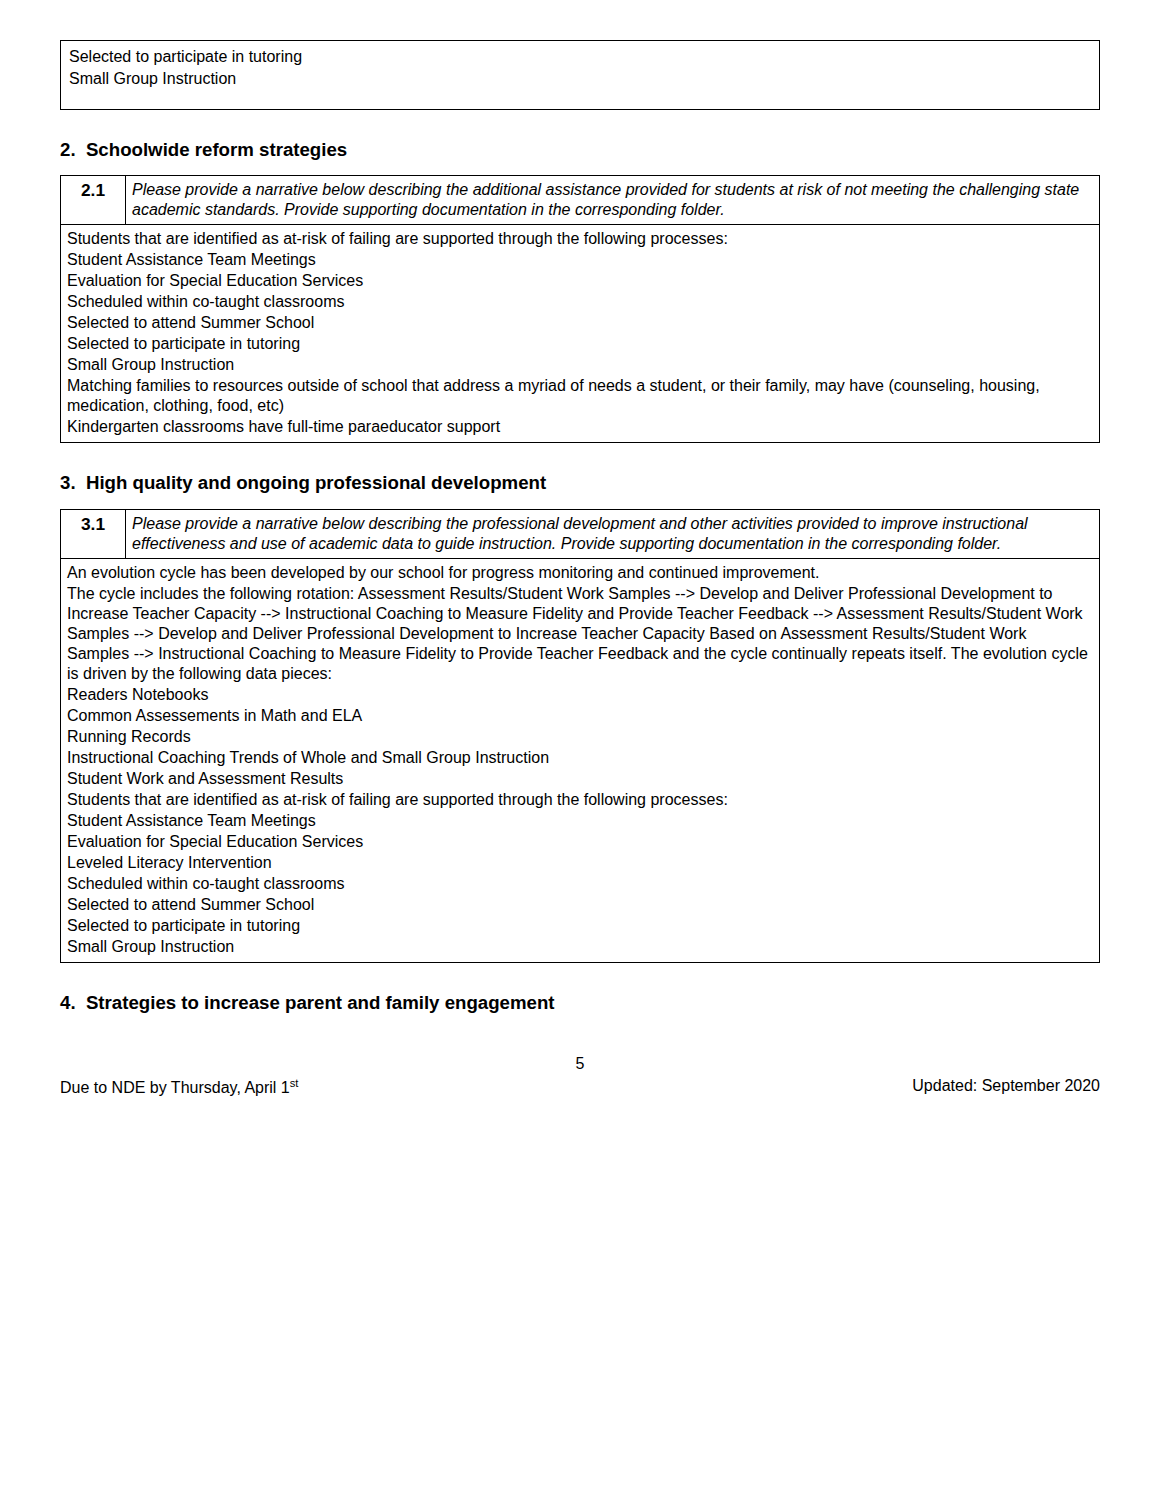Selected to participate in tutoring
Small Group Instruction
2. Schoolwide reform strategies
| 2.1 | Please provide a narrative below describing the additional assistance provided for students at risk of not meeting the challenging state academic standards. Provide supporting documentation in the corresponding folder. |
| Students that are identified as at-risk of failing are supported through the following processes: Student Assistance Team Meetings Evaluation for Special Education Services Scheduled within co-taught classrooms Selected to attend Summer School Selected to participate in tutoring Small Group Instruction Matching families to resources outside of school that address a myriad of needs a student, or their family, may have (counseling, housing, medication, clothing, food, etc) Kindergarten classrooms have full-time paraeducator support |
3. High quality and ongoing professional development
| 3.1 | Please provide a narrative below describing the professional development and other activities provided to improve instructional effectiveness and use of academic data to guide instruction. Provide supporting documentation in the corresponding folder. |
| An evolution cycle has been developed by our school for progress monitoring and continued improvement. The cycle includes the following rotation: Assessment Results/Student Work Samples --> Develop and Deliver Professional Development to Increase Teacher Capacity --> Instructional Coaching to Measure Fidelity and Provide Teacher Feedback --> Assessment Results/Student Work Samples --> Develop and Deliver Professional Development to Increase Teacher Capacity Based on Assessment Results/Student Work Samples --> Instructional Coaching to Measure Fidelity to Provide Teacher Feedback and the cycle continually repeats itself. The evolution cycle is driven by the following data pieces: Readers Notebooks Common Assessements in Math and ELA Running Records Instructional Coaching Trends of Whole and Small Group Instruction Student Work and Assessment Results Students that are identified as at-risk of failing are supported through the following processes: Student Assistance Team Meetings Evaluation for Special Education Services Leveled Literacy Intervention Scheduled within co-taught classrooms Selected to attend Summer School Selected to participate in tutoring Small Group Instruction |
4. Strategies to increase parent and family engagement
5
Due to NDE by Thursday, April 1st Updated: September 2020